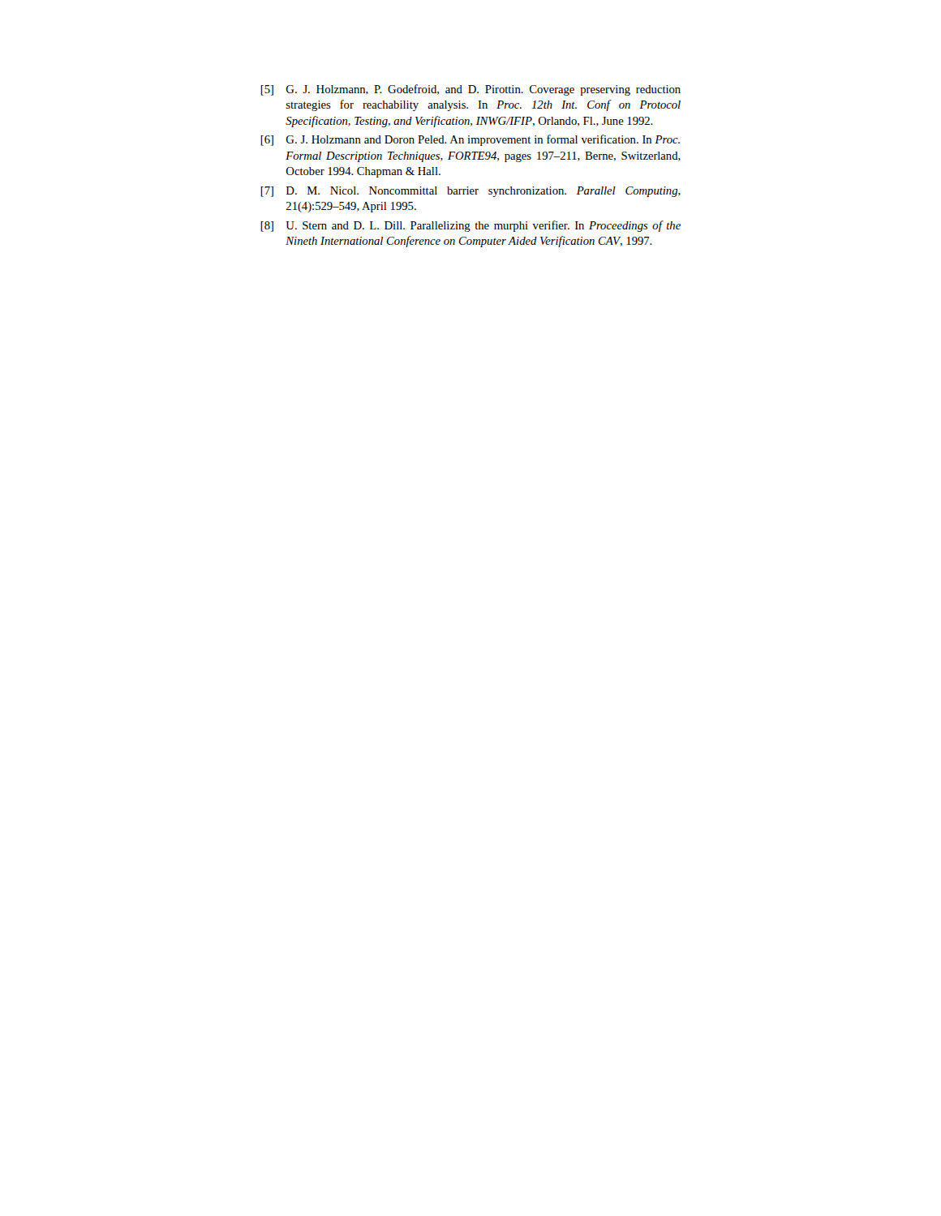[5] G. J. Holzmann, P. Godefroid, and D. Pirottin. Coverage preserving reduction strategies for reachability analysis. In Proc. 12th Int. Conf on Protocol Specification, Testing, and Verification, INWG/IFIP, Orlando, Fl., June 1992.
[6] G. J. Holzmann and Doron Peled. An improvement in formal verification. In Proc. Formal Description Techniques, FORTE94, pages 197–211, Berne, Switzerland, October 1994. Chapman & Hall.
[7] D. M. Nicol. Noncommittal barrier synchronization. Parallel Computing, 21(4):529–549, April 1995.
[8] U. Stern and D. L. Dill. Parallelizing the murphi verifier. In Proceedings of the Nineth International Conference on Computer Aided Verification CAV, 1997.